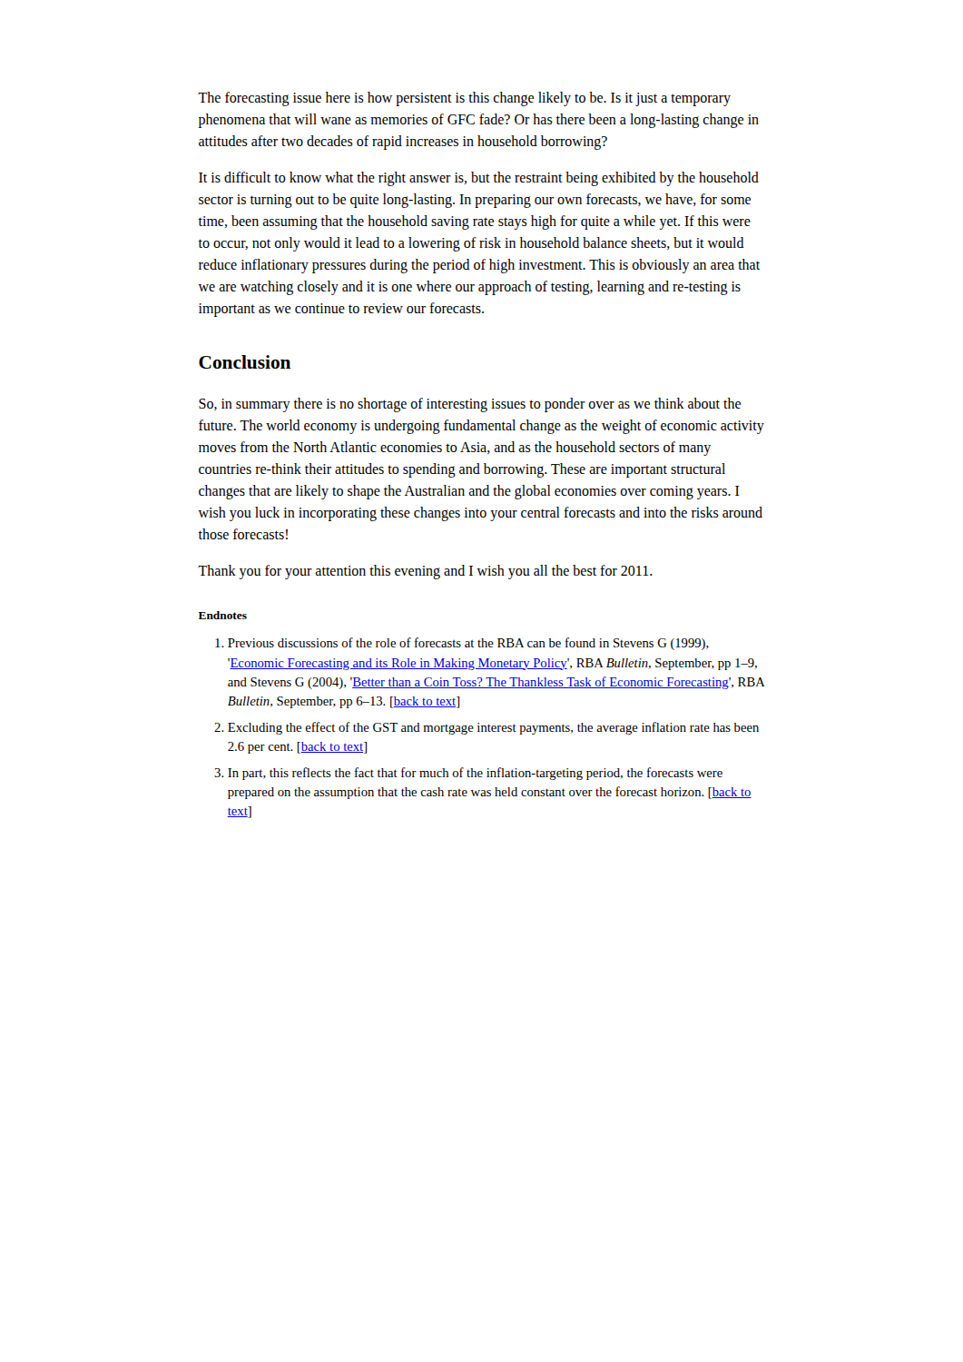The forecasting issue here is how persistent is this change likely to be. Is it just a temporary phenomena that will wane as memories of GFC fade? Or has there been a long-lasting change in attitudes after two decades of rapid increases in household borrowing?
It is difficult to know what the right answer is, but the restraint being exhibited by the household sector is turning out to be quite long-lasting. In preparing our own forecasts, we have, for some time, been assuming that the household saving rate stays high for quite a while yet. If this were to occur, not only would it lead to a lowering of risk in household balance sheets, but it would reduce inflationary pressures during the period of high investment. This is obviously an area that we are watching closely and it is one where our approach of testing, learning and re-testing is important as we continue to review our forecasts.
Conclusion
So, in summary there is no shortage of interesting issues to ponder over as we think about the future. The world economy is undergoing fundamental change as the weight of economic activity moves from the North Atlantic economies to Asia, and as the household sectors of many countries re-think their attitudes to spending and borrowing. These are important structural changes that are likely to shape the Australian and the global economies over coming years. I wish you luck in incorporating these changes into your central forecasts and into the risks around those forecasts!
Thank you for your attention this evening and I wish you all the best for 2011.
Endnotes
Previous discussions of the role of forecasts at the RBA can be found in Stevens G (1999), 'Economic Forecasting and its Role in Making Monetary Policy', RBA Bulletin, September, pp 1–9, and Stevens G (2004), 'Better than a Coin Toss? The Thankless Task of Economic Forecasting', RBA Bulletin, September, pp 6–13. [back to text]
Excluding the effect of the GST and mortgage interest payments, the average inflation rate has been 2.6 per cent. [back to text]
In part, this reflects the fact that for much of the inflation-targeting period, the forecasts were prepared on the assumption that the cash rate was held constant over the forecast horizon. [back to text]